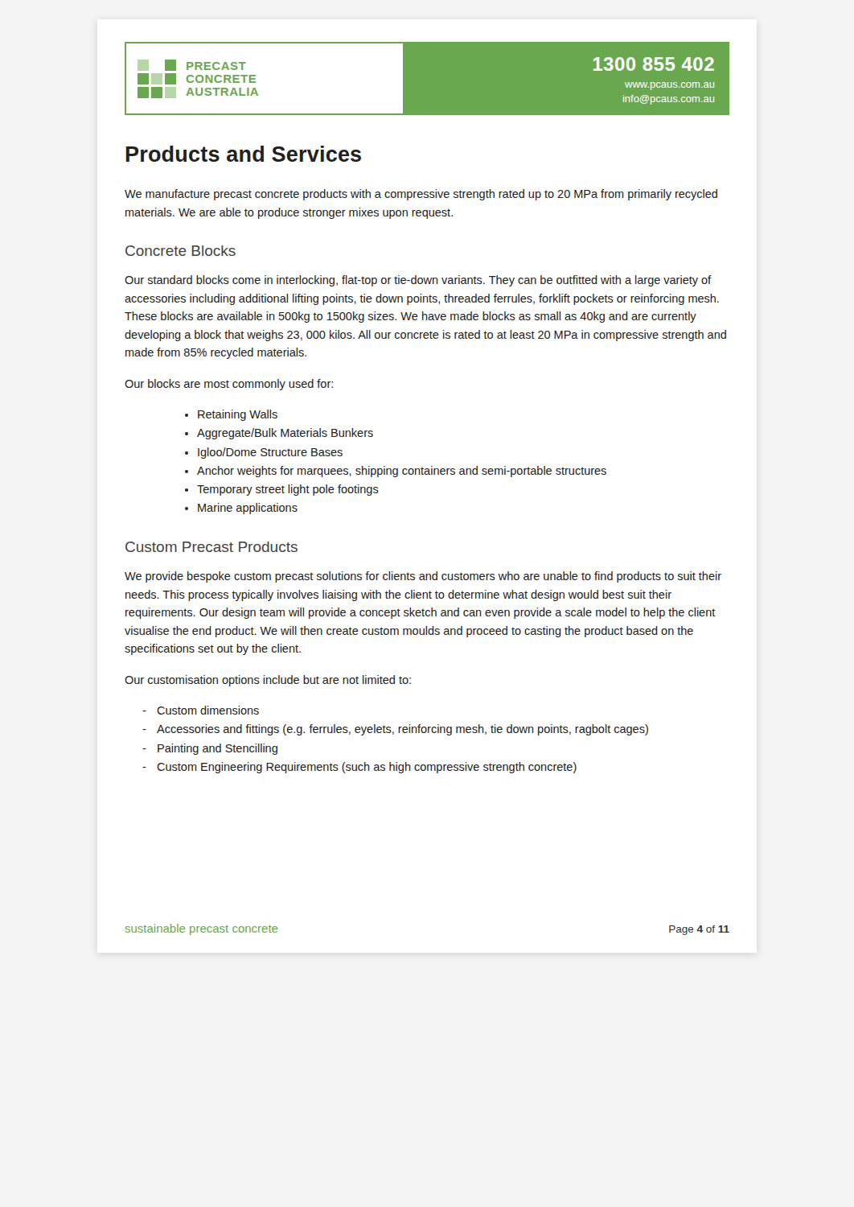PRECAST
CONCRETE
AUSTRALIA
1300 855 402
www.pcaus.com.au
info@pcaus.com.au
Products and Services
We manufacture precast concrete products with a compressive strength rated up to 20 MPa from primarily recycled materials. We are able to produce stronger mixes upon request.
Concrete Blocks
Our standard blocks come in interlocking, flat-top or tie-down variants. They can be outfitted with a large variety of accessories including additional lifting points, tie down points, threaded ferrules, forklift pockets or reinforcing mesh. These blocks are available in 500kg to 1500kg sizes. We have made blocks as small as 40kg and are currently developing a block that weighs 23, 000 kilos. All our concrete is rated to at least 20 MPa in compressive strength and made from 85% recycled materials.
Our blocks are most commonly used for:
Retaining Walls
Aggregate/Bulk Materials Bunkers
Igloo/Dome Structure Bases
Anchor weights for marquees, shipping containers and semi-portable structures
Temporary street light pole footings
Marine applications
Custom Precast Products
We provide bespoke custom precast solutions for clients and customers who are unable to find products to suit their needs. This process typically involves liaising with the client to determine what design would best suit their requirements. Our design team will provide a concept sketch and can even provide a scale model to help the client visualise the end product. We will then create custom moulds and proceed to casting the product based on the specifications set out by the client.
Our customisation options include but are not limited to:
Custom dimensions
Accessories and fittings (e.g. ferrules, eyelets, reinforcing mesh, tie down points, ragbolt cages)
Painting and Stencilling
Custom Engineering Requirements (such as high compressive strength concrete)
sustainable precast concrete
Page 4 of 11